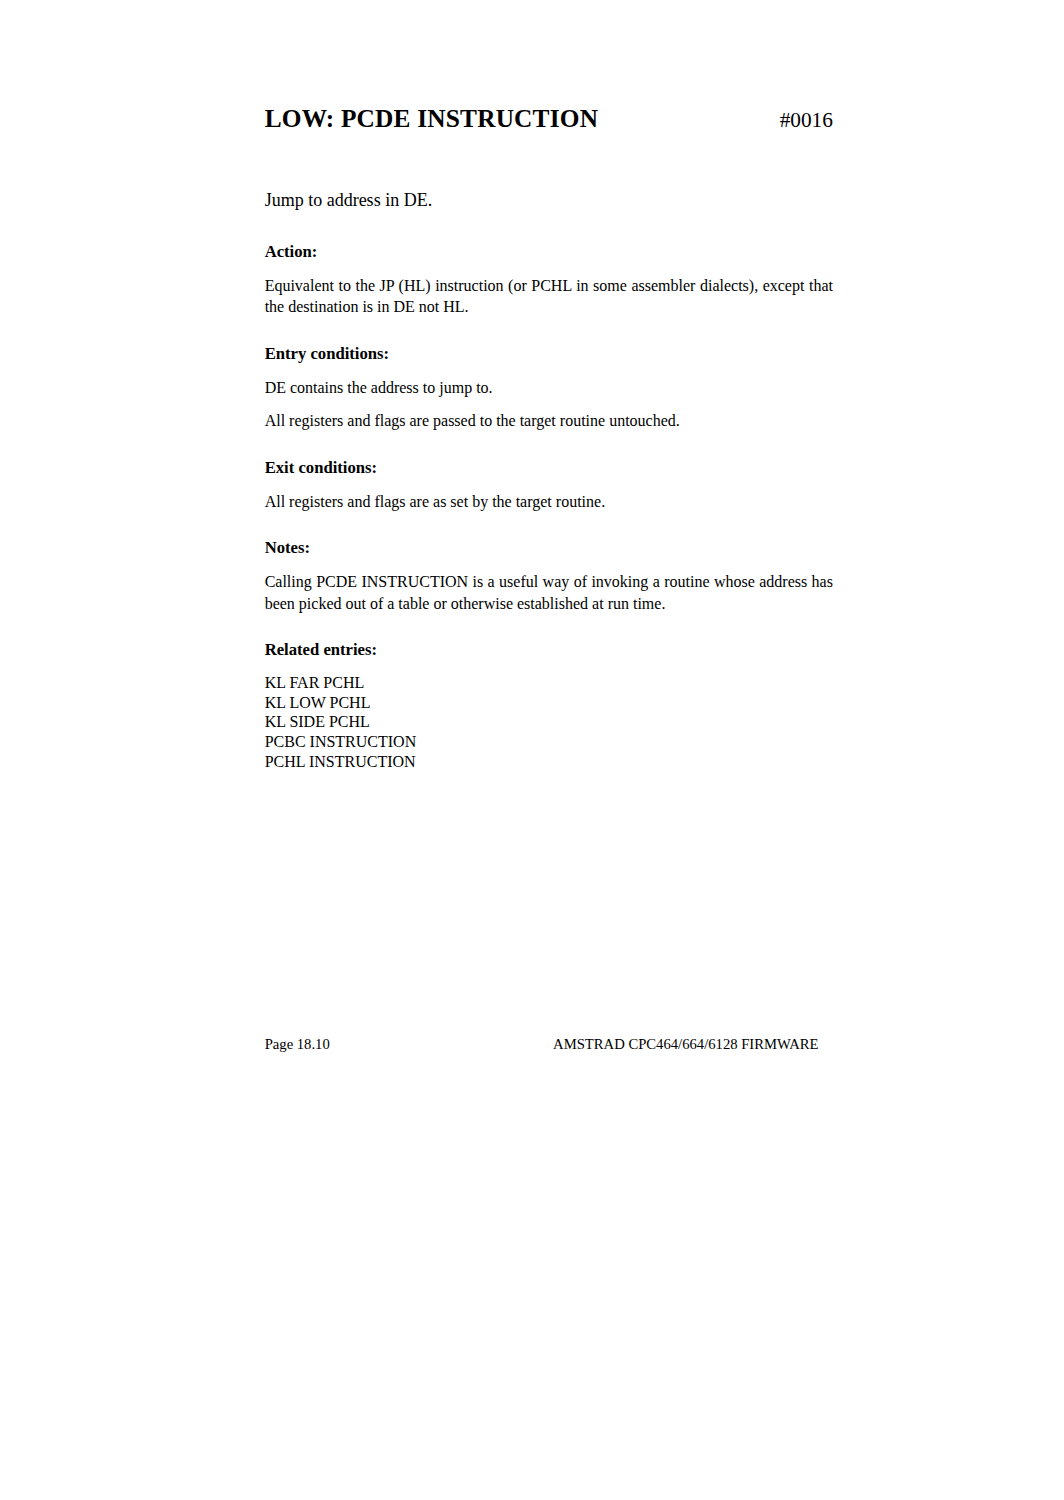LOW: PCDE INSTRUCTION
#0016
Jump to address in DE.
Action:
Equivalent to the JP (HL) instruction (or PCHL in some assembler dialects), except that the destination is in DE not HL.
Entry conditions:
DE contains the address to jump to.
All registers and flags are passed to the target routine untouched.
Exit conditions:
All registers and flags are as set by the target routine.
Notes:
Calling PCDE INSTRUCTION is a useful way of invoking a routine whose address has been picked out of a table or otherwise established at run time.
Related entries:
KL FAR PCHL
KL LOW PCHL
KL SIDE PCHL
PCBC INSTRUCTION
PCHL INSTRUCTION
Page 18.10
AMSTRAD CPC464/664/6128 FIRMWARE